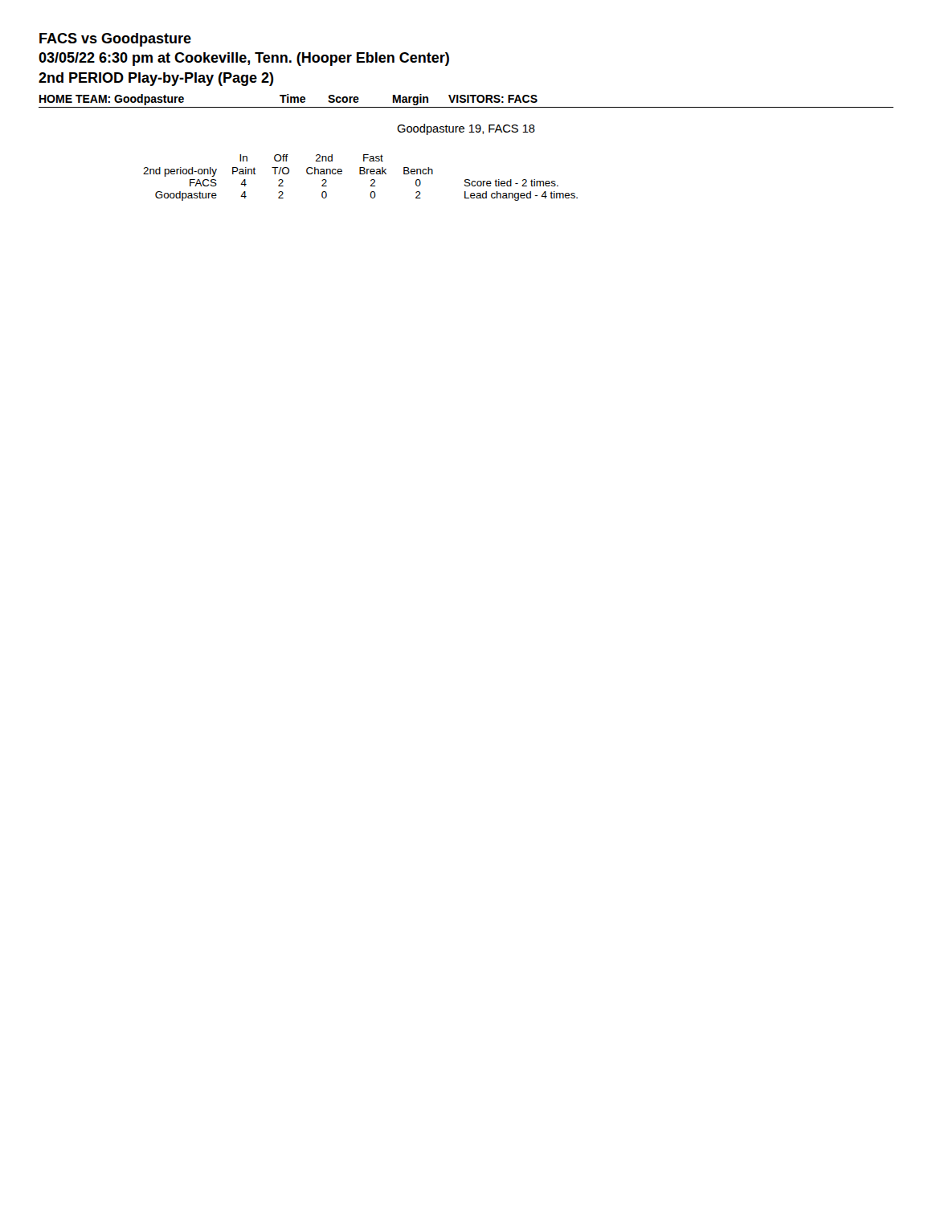FACS vs Goodpasture 03/05/22 6:30 pm at Cookeville, Tenn. (Hooper Eblen Center) 2nd PERIOD Play-by-Play (Page 2)
HOME TEAM: Goodpasture
Time
Score
Margin
VISITORS: FACS
Goodpasture 19, FACS 18
| | In | Off | 2nd | Fast | | |
| --- | --- | --- | --- | --- | --- | --- |
| 2nd period-only | Paint | T/O | Chance | Break | Bench | |
| FACS | 4 | 2 | 2 | 2 | 0 | Score tied - 2 times. |
| Goodpasture | 4 | 2 | 0 | 0 | 2 | Lead changed - 4 times. |